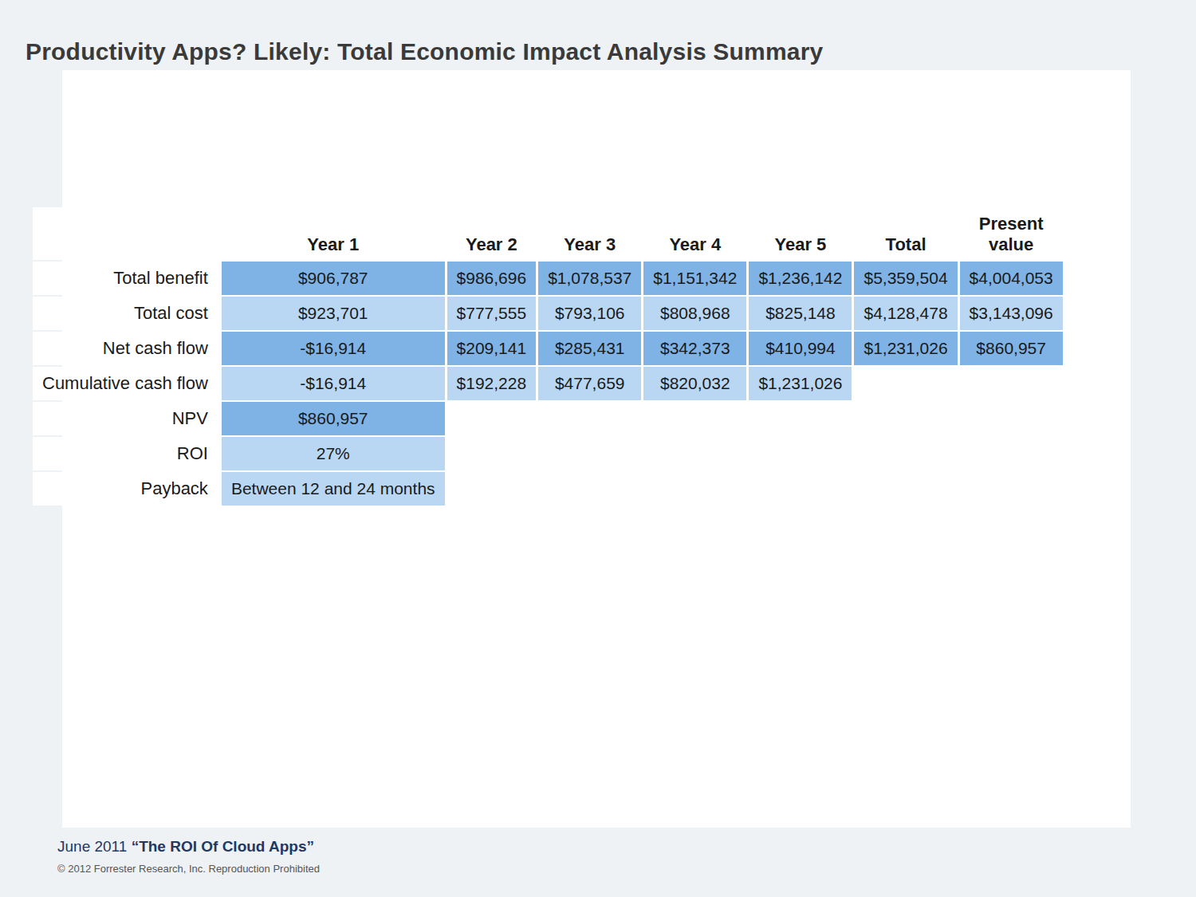Productivity Apps? Likely: Total Economic Impact Analysis Summary
| | Year 1 | Year 2 | Year 3 | Year 4 | Year 5 | Total | Present value |
| --- | --- | --- | --- | --- | --- | --- | --- |
| Total benefit | $906,787 | $986,696 | $1,078,537 | $1,151,342 | $1,236,142 | $5,359,504 | $4,004,053 |
| Total cost | $923,701 | $777,555 | $793,106 | $808,968 | $825,148 | $4,128,478 | $3,143,096 |
| Net cash flow | -$16,914 | $209,141 | $285,431 | $342,373 | $410,994 | $1,231,026 | $860,957 |
| Cumulative cash flow | -$16,914 | $192,228 | $477,659 | $820,032 | $1,231,026 | | |
| NPV | $860,957 | | | | | | |
| ROI | 27% | | | | | | |
| Payback | Between 12 and 24 months | | | | | | |
June 2011 “The ROI Of Cloud Apps”
© 2012 Forrester Research, Inc. Reproduction Prohibited